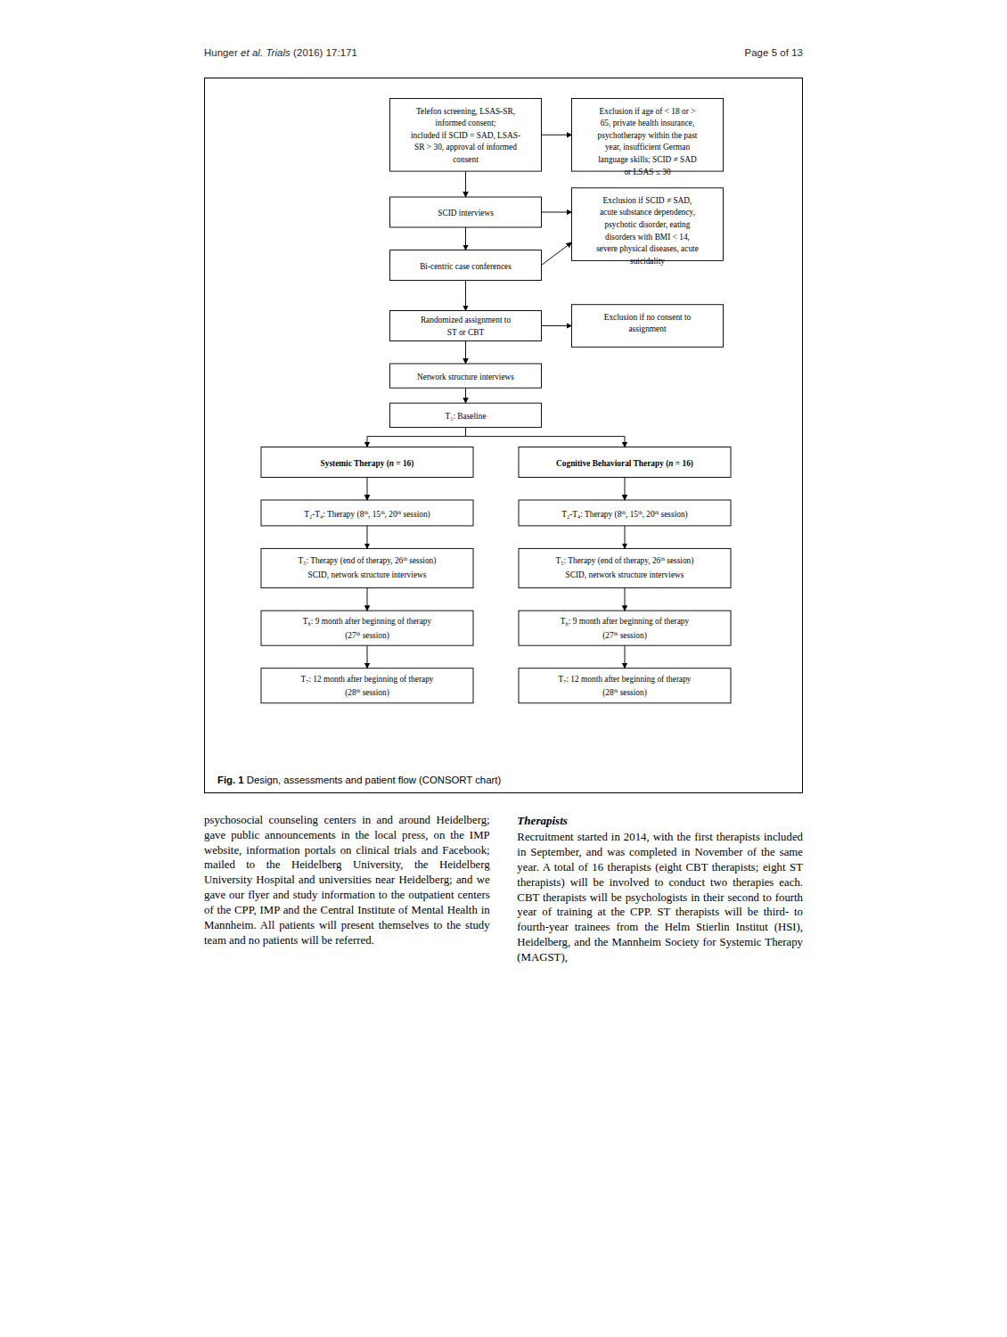Hunger et al. Trials (2016) 17:171
Page 5 of 13
Telefon screening, LSAS-SR, informed consent; included if SCID = SAD, LSAS- SR > 30, approval of informed consent Exclusion if age of < 18 or > 65, private health insurance, psychotherapy within the past year, insufficient German language skills; SCID ≠ SAD or LSAS ≤ 30 SCID interviews Exclusion if SCID ≠ SAD, acute substance dependency, psychotic disorder, eating disorders with BMI < 14, severe physical diseases, acute suicidality Bi-centric case conferences Randomized assignment to ST or CBT Exclusion if no consent to assignment Network structure interviews T₁: Baseline Systemic Therapy (n = 16) Cognitive Behavioral Therapy (n = 16) T₂-T₄: Therapy (8th, 15th, 20th session) T₂-T₄: Therapy (8th, 15th, 20th session) T₅: Therapy (end of therapy, 26th session) SCID, network structure interviews T₅: Therapy (end of therapy, 26th session) SCID, network structure interviews T₆: 9 month after beginning of therapy (27th session) T₆: 9 month after beginning of therapy (27th session) T₇: 12 month after beginning of therapy (28th session) T₇: 12 month after beginning of therapy (28th session)
Fig. 1 Design, assessments and patient flow (CONSORT chart)
psychosocial counseling centers in and around Heidelberg; gave public announcements in the local press, on the IMP website, information portals on clinical trials and Facebook; mailed to the Heidelberg University, the Heidelberg University Hospital and universities near Heidelberg; and we gave our flyer and study information to the outpatient centers of the CPP, IMP and the Central Institute of Mental Health in Mannheim. All patients will present themselves to the study team and no patients will be referred.
Therapists
Recruitment started in 2014, with the first therapists included in September, and was completed in November of the same year. A total of 16 therapists (eight CBT therapists; eight ST therapists) will be involved to conduct two therapies each. CBT therapists will be psychologists in their second to fourth year of training at the CPP. ST therapists will be third- to fourth-year trainees from the Helm Stierlin Institut (HSI), Heidelberg, and the Mannheim Society for Systemic Therapy (MAGST),